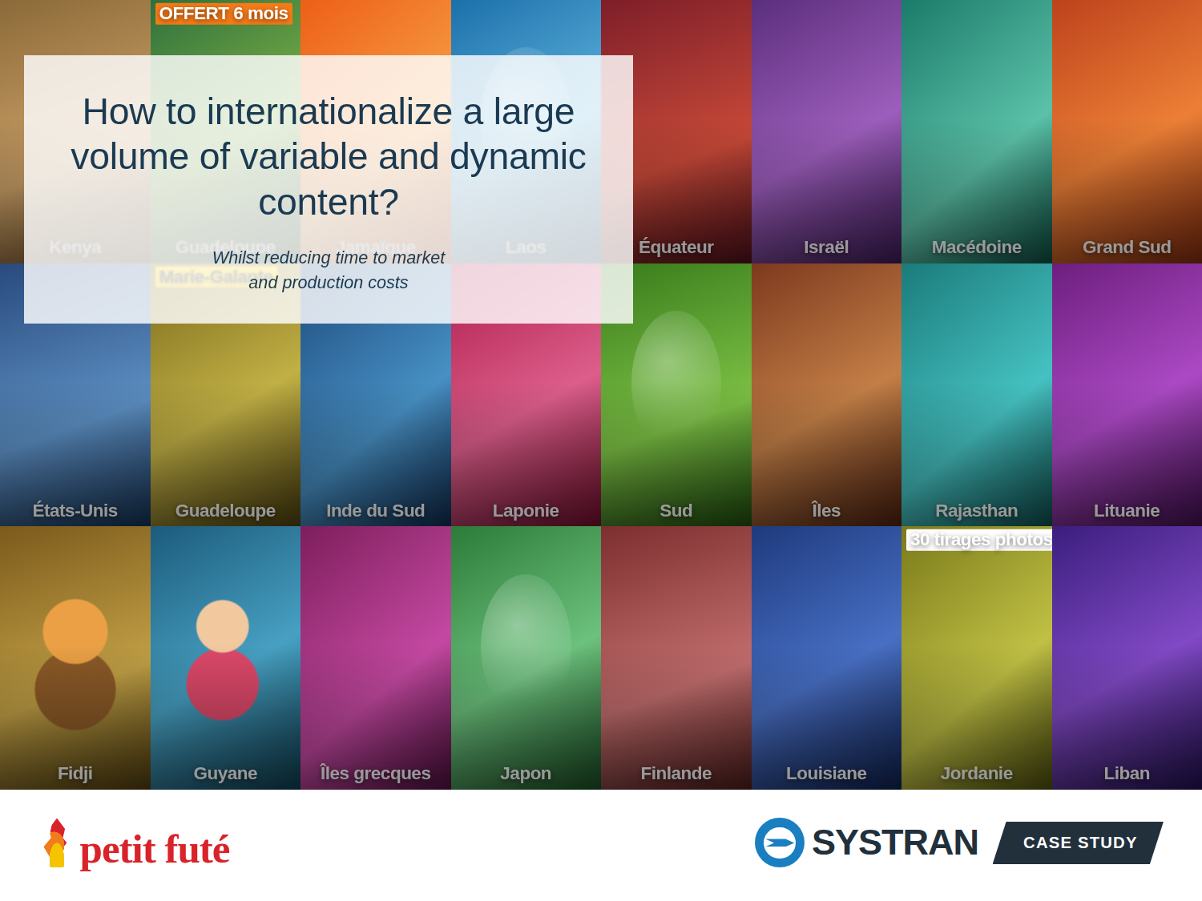Kenya
Guadeloupe OFFERT 6 mois
Jamaïque
Laos
Équateur
Israël
Macédoine
Grand Sud
États-Unis
Guadeloupe Marie-Galante
Inde du Sud
Laponie
Sud
Îles
Rajasthan
Lituanie
Fidji
Guyane
Îles grecques
Japon
Finlande
Louisiane
Jordanie 30 tirages photos OFFERTS
Liban
How to internationalize a large volume of variable and dynamic content?
Whilst reducing time to market
and production costs
petit futé
SYSTRAN
CASE STUDY